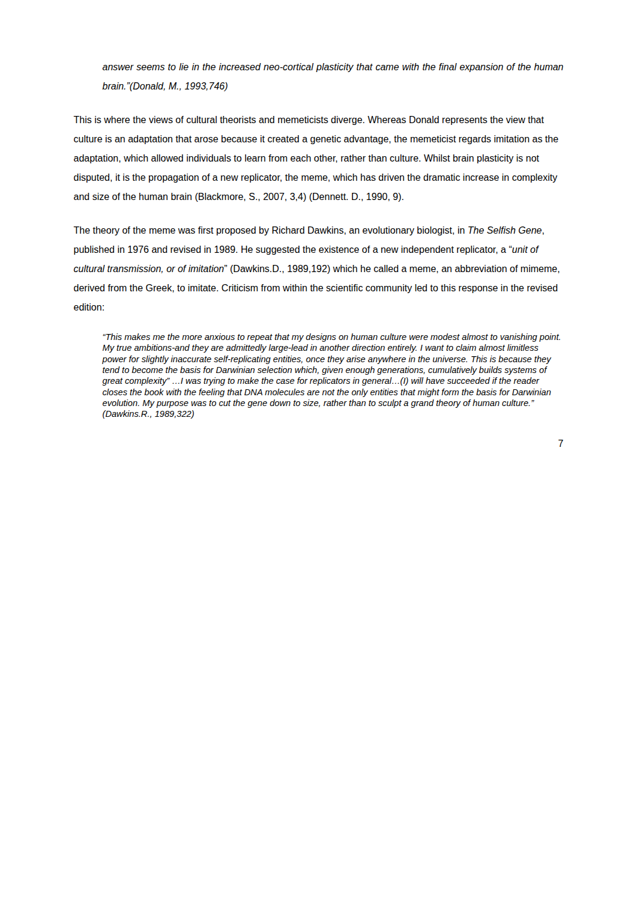answer seems to lie in the increased neo-cortical plasticity that came with the final expansion of the human brain.”(Donald, M., 1993,746)
This is where the views of cultural theorists and memeticists diverge. Whereas Donald represents the view that culture is an adaptation that arose because it created a genetic advantage, the memeticist regards imitation as the adaptation, which allowed individuals to learn from each other, rather than culture. Whilst brain plasticity is not disputed, it is the propagation of a new replicator, the meme, which has driven the dramatic increase in complexity and size of the human brain (Blackmore, S., 2007, 3,4) (Dennett. D., 1990, 9).
The theory of the meme was first proposed by Richard Dawkins, an evolutionary biologist, in The Selfish Gene, published in 1976 and revised in 1989. He suggested the existence of a new independent replicator, a “unit of cultural transmission, or of imitation” (Dawkins.D., 1989,192) which he called a meme, an abbreviation of mimeme, derived from the Greek, to imitate. Criticism from within the scientific community led to this response in the revised edition:
“This makes me the more anxious to repeat that my designs on human culture were modest almost to vanishing point. My true ambitions-and they are admittedly large-lead in another direction entirely. I want to claim almost limitless power for slightly inaccurate self-replicating entities, once they arise anywhere in the universe. This is because they tend to become the basis for Darwinian selection which, given enough generations, cumulatively builds systems of great complexity” …I was trying to make the case for replicators in general…(I) will have succeeded if the reader closes the book with the feeling that DNA molecules are not the only entities that might form the basis for Darwinian evolution. My purpose was to cut the gene down to size, rather than to sculpt a grand theory of human culture.” (Dawkins.R., 1989,322)
7